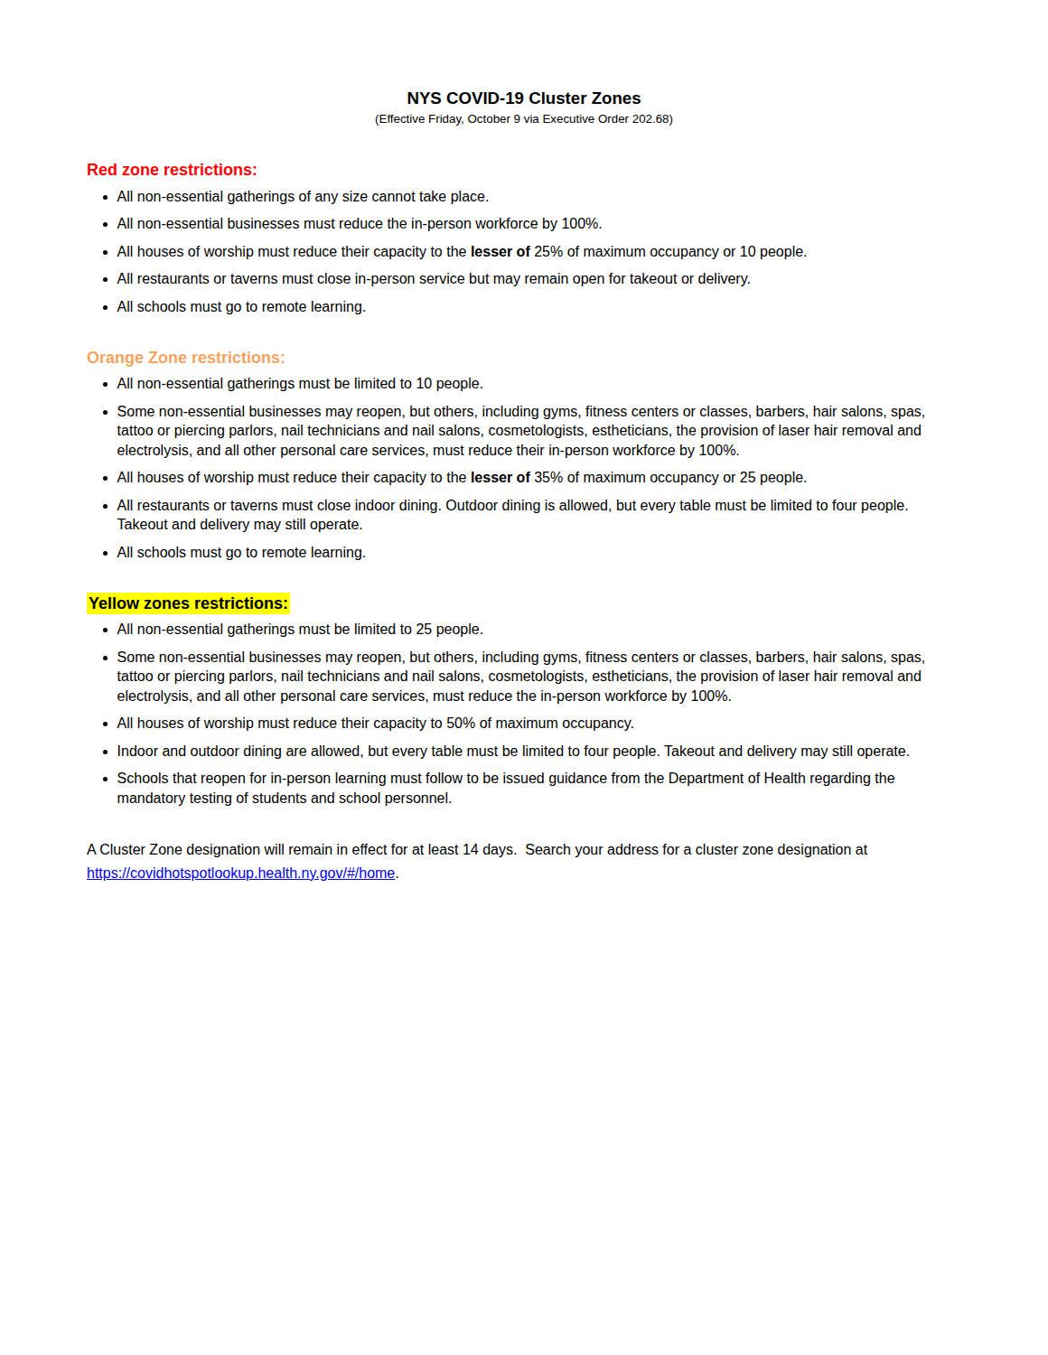NYS COVID-19 Cluster Zones
(Effective Friday, October 9 via Executive Order 202.68)
Red zone restrictions:
All non-essential gatherings of any size cannot take place.
All non-essential businesses must reduce the in-person workforce by 100%.
All houses of worship must reduce their capacity to the lesser of 25% of maximum occupancy or 10 people.
All restaurants or taverns must close in-person service but may remain open for takeout or delivery.
All schools must go to remote learning.
Orange Zone restrictions:
All non-essential gatherings must be limited to 10 people.
Some non-essential businesses may reopen, but others, including gyms, fitness centers or classes, barbers, hair salons, spas, tattoo or piercing parlors, nail technicians and nail salons, cosmetologists, estheticians, the provision of laser hair removal and electrolysis, and all other personal care services, must reduce their in-person workforce by 100%.
All houses of worship must reduce their capacity to the lesser of 35% of maximum occupancy or 25 people.
All restaurants or taverns must close indoor dining. Outdoor dining is allowed, but every table must be limited to four people. Takeout and delivery may still operate.
All schools must go to remote learning.
Yellow zones restrictions:
All non-essential gatherings must be limited to 25 people.
Some non-essential businesses may reopen, but others, including gyms, fitness centers or classes, barbers, hair salons, spas, tattoo or piercing parlors, nail technicians and nail salons, cosmetologists, estheticians, the provision of laser hair removal and electrolysis, and all other personal care services, must reduce the in-person workforce by 100%.
All houses of worship must reduce their capacity to 50% of maximum occupancy.
Indoor and outdoor dining are allowed, but every table must be limited to four people. Takeout and delivery may still operate.
Schools that reopen for in-person learning must follow to be issued guidance from the Department of Health regarding the mandatory testing of students and school personnel.
A Cluster Zone designation will remain in effect for at least 14 days. Search your address for a cluster zone designation at https://covidhotspotlookup.health.ny.gov/#/home.